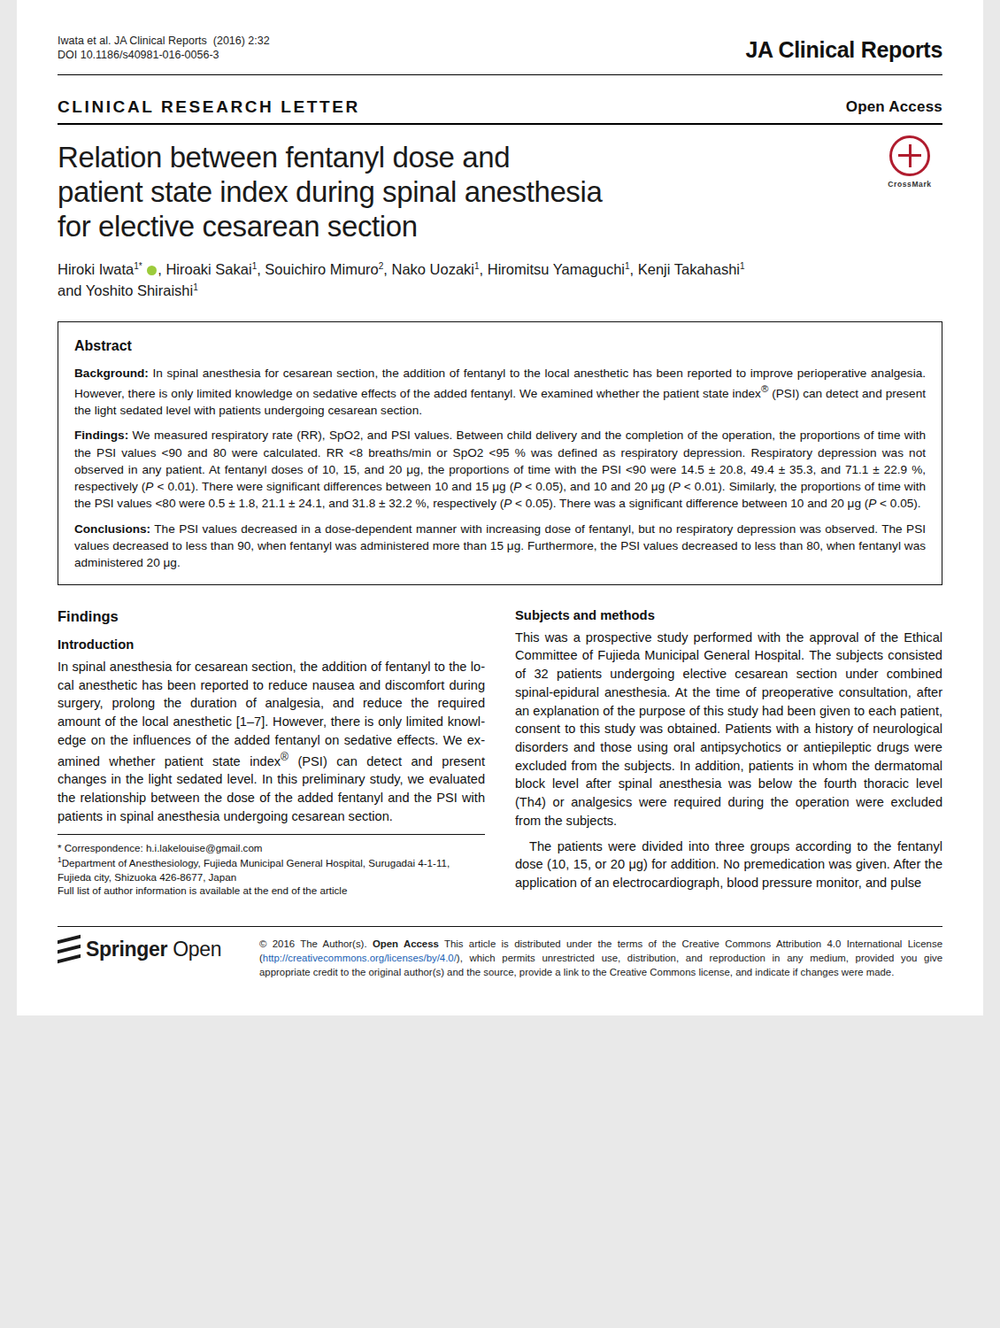Iwata et al. JA Clinical Reports (2016) 2:32
DOI 10.1186/s40981-016-0056-3
JA Clinical Reports
CLINICAL RESEARCH LETTER
Open Access
CrossMark
Relation between fentanyl dose and
patient state index during spinal anesthesia
for elective cesarean section
Hiroki Iwata1* , Hiroaki Sakai1, Souichiro Mimuro2, Nako Uozaki1, Hiromitsu Yamaguchi1, Kenji Takahashi1
and Yoshito Shiraishi1
Abstract
Background: In spinal anesthesia for cesarean section, the addition of fentanyl to the local anesthetic has been reported to improve perioperative analgesia. However, there is only limited knowledge on sedative effects of the added fentanyl. We examined whether the patient state index® (PSI) can detect and present the light sedated level with patients undergoing cesarean section.
Findings: We measured respiratory rate (RR), SpO2, and PSI values. Between child delivery and the completion of the operation, the proportions of time with the PSI values <90 and 80 were calculated. RR <8 breaths/min or SpO2 <95 % was defined as respiratory depression. Respiratory depression was not observed in any patient. At fentanyl doses of 10, 15, and 20 μg, the proportions of time with the PSI <90 were 14.5 ± 20.8, 49.4 ± 35.3, and 71.1 ± 22.9 %, respectively (P < 0.01). There were significant differences between 10 and 15 μg (P < 0.05), and 10 and 20 μg (P < 0.01). Similarly, the proportions of time with the PSI values <80 were 0.5 ± 1.8, 21.1 ± 24.1, and 31.8 ± 32.2 %, respectively (P < 0.05). There was a significant difference between 10 and 20 μg (P < 0.05).
Conclusions: The PSI values decreased in a dose-dependent manner with increasing dose of fentanyl, but no respiratory depression was observed. The PSI values decreased to less than 90, when fentanyl was administered more than 15 μg. Furthermore, the PSI values decreased to less than 80, when fentanyl was administered 20 μg.
Findings
Introduction
In spinal anesthesia for cesarean section, the addition of fentanyl to the local anesthetic has been reported to reduce nausea and discomfort during surgery, prolong the duration of analgesia, and reduce the required amount of the local anesthetic [1–7]. However, there is only limited knowledge on the influences of the added fentanyl on sedative effects. We examined whether patient state index® (PSI) can detect and present changes in the light sedated level. In this preliminary study, we evaluated the relationship between the dose of the added fentanyl and the PSI with patients in spinal anesthesia undergoing cesarean section.
* Correspondence: h.i.lakelouise@gmail.com
1Department of Anesthesiology, Fujieda Municipal General Hospital, Surugadai 4-1-11, Fujieda city, Shizuoka 426-8677, Japan
Full list of author information is available at the end of the article
Subjects and methods
This was a prospective study performed with the approval of the Ethical Committee of Fujieda Municipal General Hospital. The subjects consisted of 32 patients undergoing elective cesarean section under combined spinal-epidural anesthesia. At the time of preoperative consultation, after an explanation of the purpose of this study had been given to each patient, consent to this study was obtained. Patients with a history of neurological disorders and those using oral antipsychotics or antiepileptic drugs were excluded from the subjects. In addition, patients in whom the dermatomal block level after spinal anesthesia was below the fourth thoracic level (Th4) or analgesics were required during the operation were excluded from the subjects.
The patients were divided into three groups according to the fentanyl dose (10, 15, or 20 μg) for addition. No premedication was given. After the application of an electrocardiograph, blood pressure monitor, and pulse
Springer Open
© 2016 The Author(s). Open Access This article is distributed under the terms of the Creative Commons Attribution 4.0 International License (http://creativecommons.org/licenses/by/4.0/), which permits unrestricted use, distribution, and reproduction in any medium, provided you give appropriate credit to the original author(s) and the source, provide a link to the Creative Commons license, and indicate if changes were made.